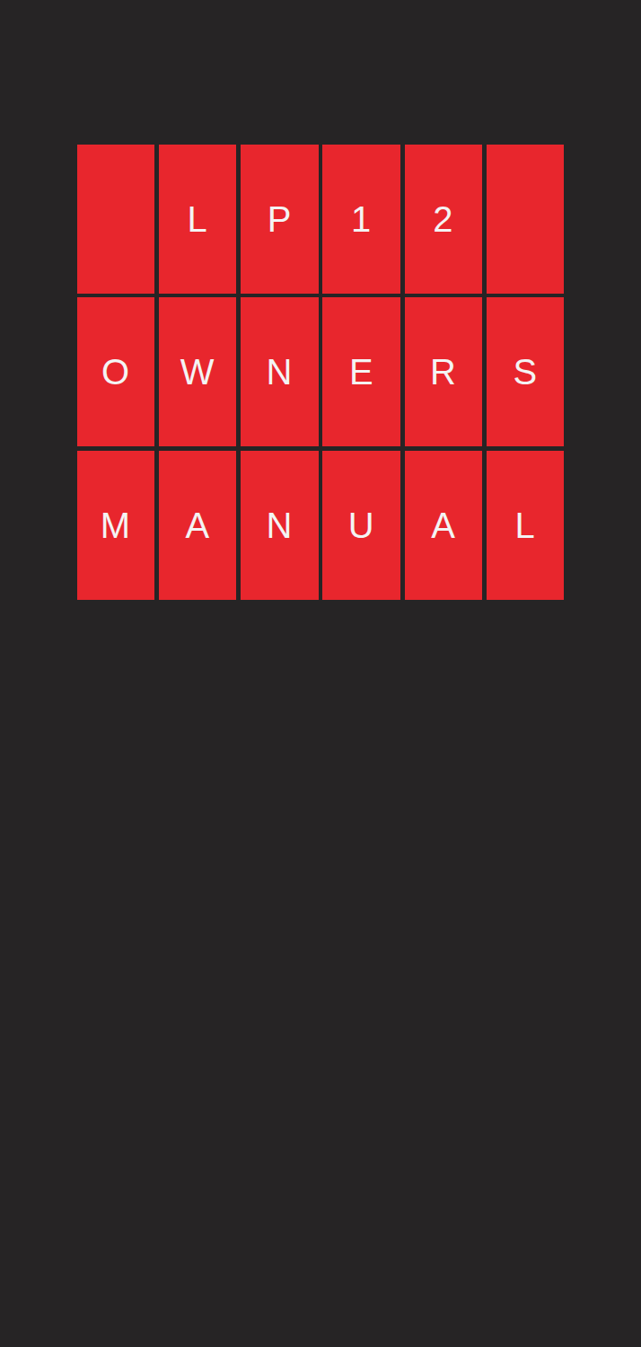LP12 Owners Manual
L
P
1
2
O
W
N
E
R
S
M
A
N
U
A
L